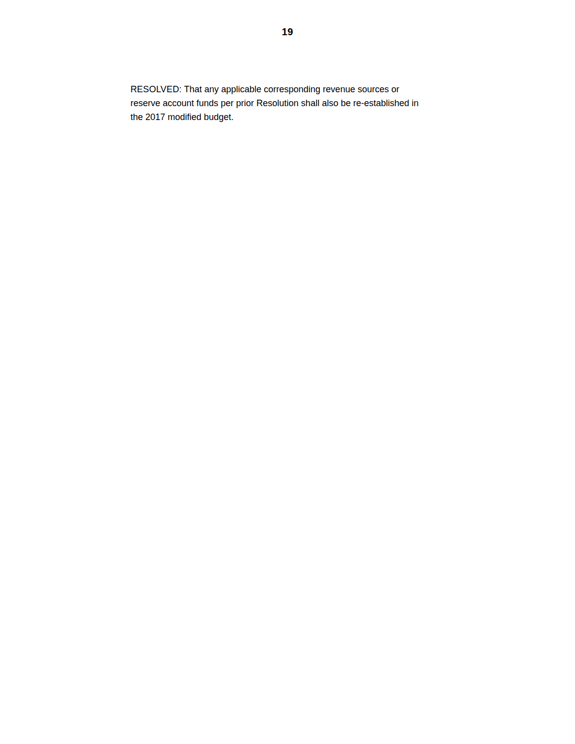19
RESOLVED: That any applicable corresponding revenue sources or reserve account funds per prior Resolution shall also be re-established in the 2017 modified budget.